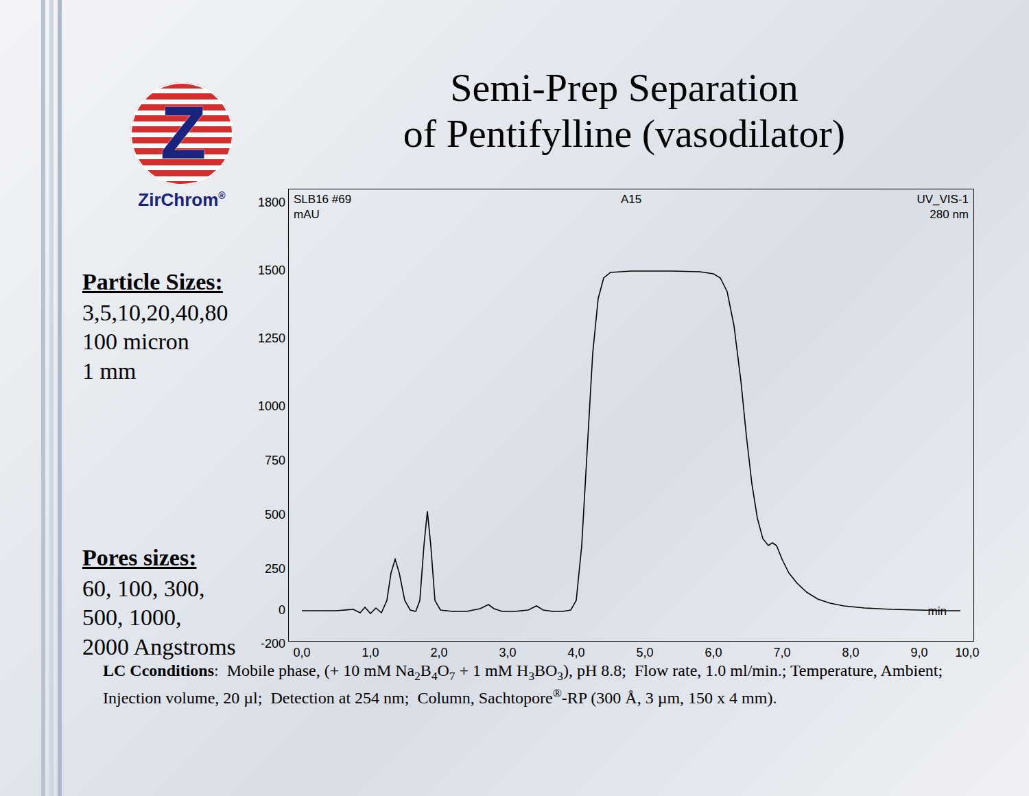ZirChrom®
Semi-Prep Separation
of Pentifylline (vasodilator)
Particle Sizes:
3,5,10,20,40,80
100 micron
1 mm
Pores sizes:
60, 100, 300,
500, 1000,
2000 Angstroms
SLB16 #69
A15
UV_VIS-1
mAU
280 nm
min
1800 1500 1250 1000 750 500 250 0 -200
0,0 1,0 2,0 3,0 4,0 5,0 6,0 7,0 8,0 9,0 10,0
LC Ccondition s: Mobile phase, (+ 10 mM Na2B4O7 + 1 mM H3BO3), pH 8.8; Flow rate, 1.0 ml/min.; Temperature, Ambient; Injection volume, 20 µl; Detection at 254 nm; Column, Sachtopore®-RP (300 Å, 3 µm, 150 x 4 mm).